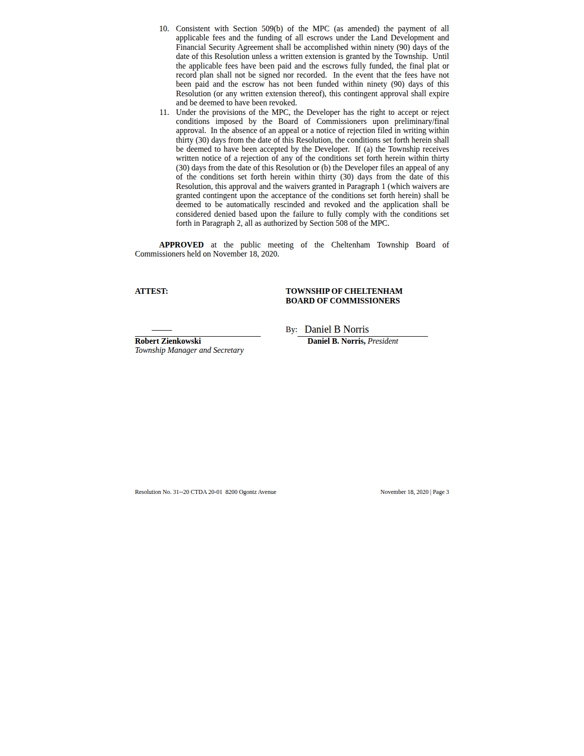Consistent with Section 509(b) of the MPC (as amended) the payment of all applicable fees and the funding of all escrows under the Land Development and Financial Security Agreement shall be accomplished within ninety (90) days of the date of this Resolution unless a written extension is granted by the Township. Until the applicable fees have been paid and the escrows fully funded, the final plat or record plan shall not be signed nor recorded. In the event that the fees have not been paid and the escrow has not been funded within ninety (90) days of this Resolution (or any written extension thereof), this contingent approval shall expire and be deemed to have been revoked.
Under the provisions of the MPC, the Developer has the right to accept or reject conditions imposed by the Board of Commissioners upon preliminary/final approval. In the absence of an appeal or a notice of rejection filed in writing within thirty (30) days from the date of this Resolution, the conditions set forth herein shall be deemed to have been accepted by the Developer. If (a) the Township receives written notice of a rejection of any of the conditions set forth herein within thirty (30) days from the date of this Resolution or (b) the Developer files an appeal of any of the conditions set forth herein within thirty (30) days from the date of this Resolution, this approval and the waivers granted in Paragraph 1 (which waivers are granted contingent upon the acceptance of the conditions set forth herein) shall be deemed to be automatically rescinded and revoked and the application shall be considered denied based upon the failure to fully comply with the conditions set forth in Paragraph 2, all as authorized by Section 508 of the MPC.
APPROVED at the public meeting of the Cheltenham Township Board of Commissioners held on November 18, 2020.
| ATTEST: | TOWNSHIP OF CHELTENHAM BOARD OF COMMISSIONERS |
| —— | By: Daniel B Norris |
| Robert Zienkowski Township Manager and Secretary | Daniel B. Norris, President |
Resolution No. 31--20 CTDA 20-01 8200 Ogontz Avenue November 18, 2020 | Page 3